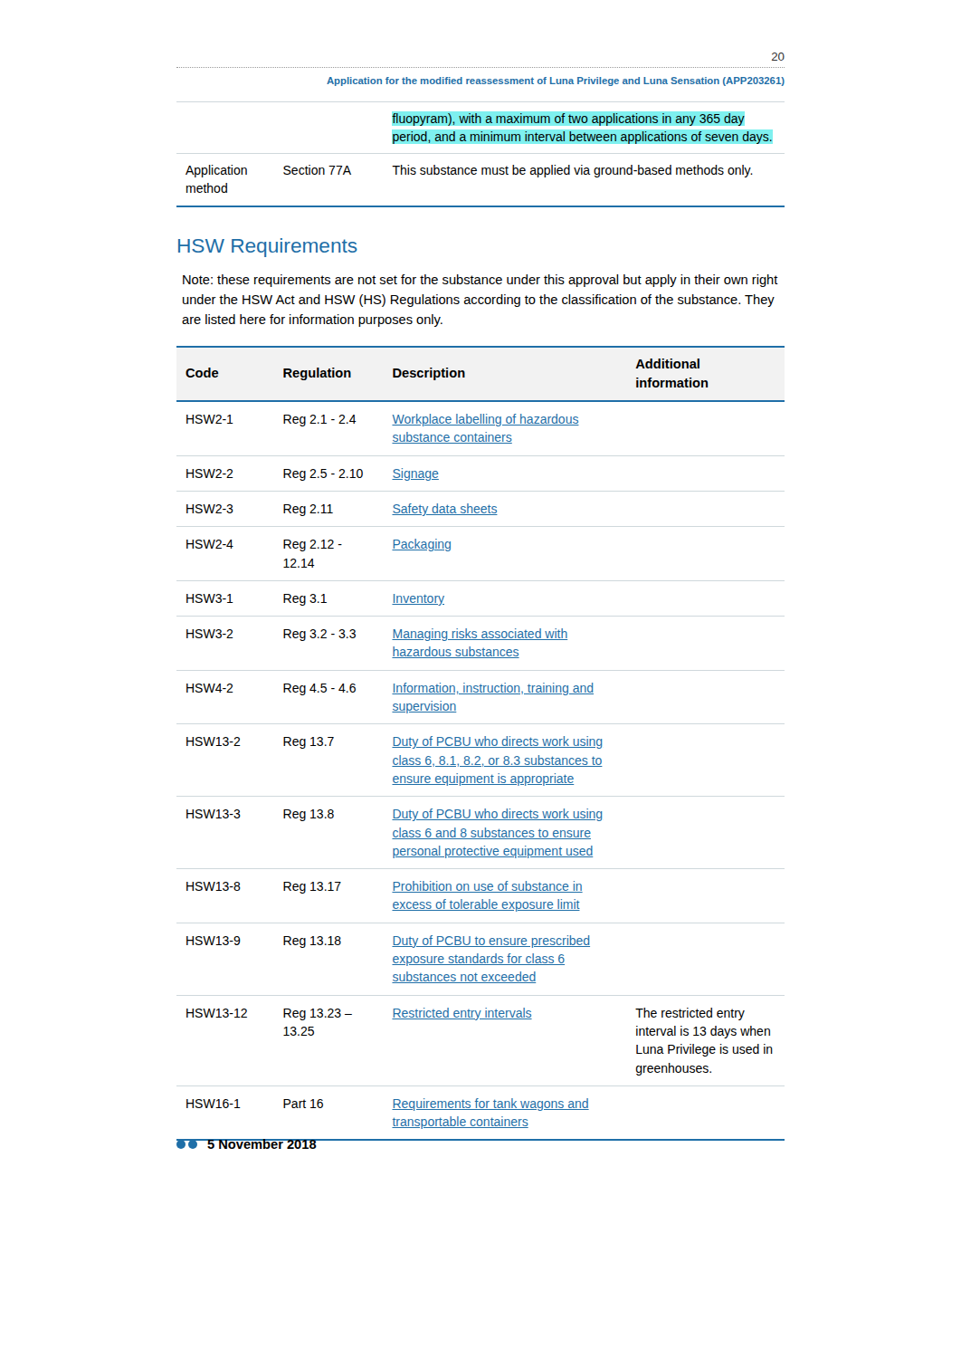20
Application for the modified reassessment of Luna Privilege and Luna Sensation (APP203261)
| | | fluopyram), with a maximum of two applications in any 365 day period, and a minimum interval between applications of seven days. |
| Application method | Section 77A | This substance must be applied via ground-based methods only. |
HSW Requirements
Note: these requirements are not set for the substance under this approval but apply in their own right under the HSW Act and HSW (HS) Regulations according to the classification of the substance. They are listed here for information purposes only.
| Code | Regulation | Description | Additional information |
| --- | --- | --- | --- |
| HSW2-1 | Reg 2.1 - 2.4 | Workplace labelling of hazardous substance containers | |
| HSW2-2 | Reg 2.5 - 2.10 | Signage | |
| HSW2-3 | Reg 2.11 | Safety data sheets | |
| HSW2-4 | Reg 2.12 - 12.14 | Packaging | |
| HSW3-1 | Reg 3.1 | Inventory | |
| HSW3-2 | Reg 3.2 - 3.3 | Managing risks associated with hazardous substances | |
| HSW4-2 | Reg 4.5 - 4.6 | Information, instruction, training and supervision | |
| HSW13-2 | Reg 13.7 | Duty of PCBU who directs work using class 6, 8.1, 8.2, or 8.3 substances to ensure equipment is appropriate | |
| HSW13-3 | Reg 13.8 | Duty of PCBU who directs work using class 6 and 8 substances to ensure personal protective equipment used | |
| HSW13-8 | Reg 13.17 | Prohibition on use of substance in excess of tolerable exposure limit | |
| HSW13-9 | Reg 13.18 | Duty of PCBU to ensure prescribed exposure standards for class 6 substances not exceeded | |
| HSW13-12 | Reg 13.23 – 13.25 | Restricted entry intervals | The restricted entry interval is 13 days when Luna Privilege is used in greenhouses. |
| HSW16-1 | Part 16 | Requirements for tank wagons and transportable containers | |
5 November 2018